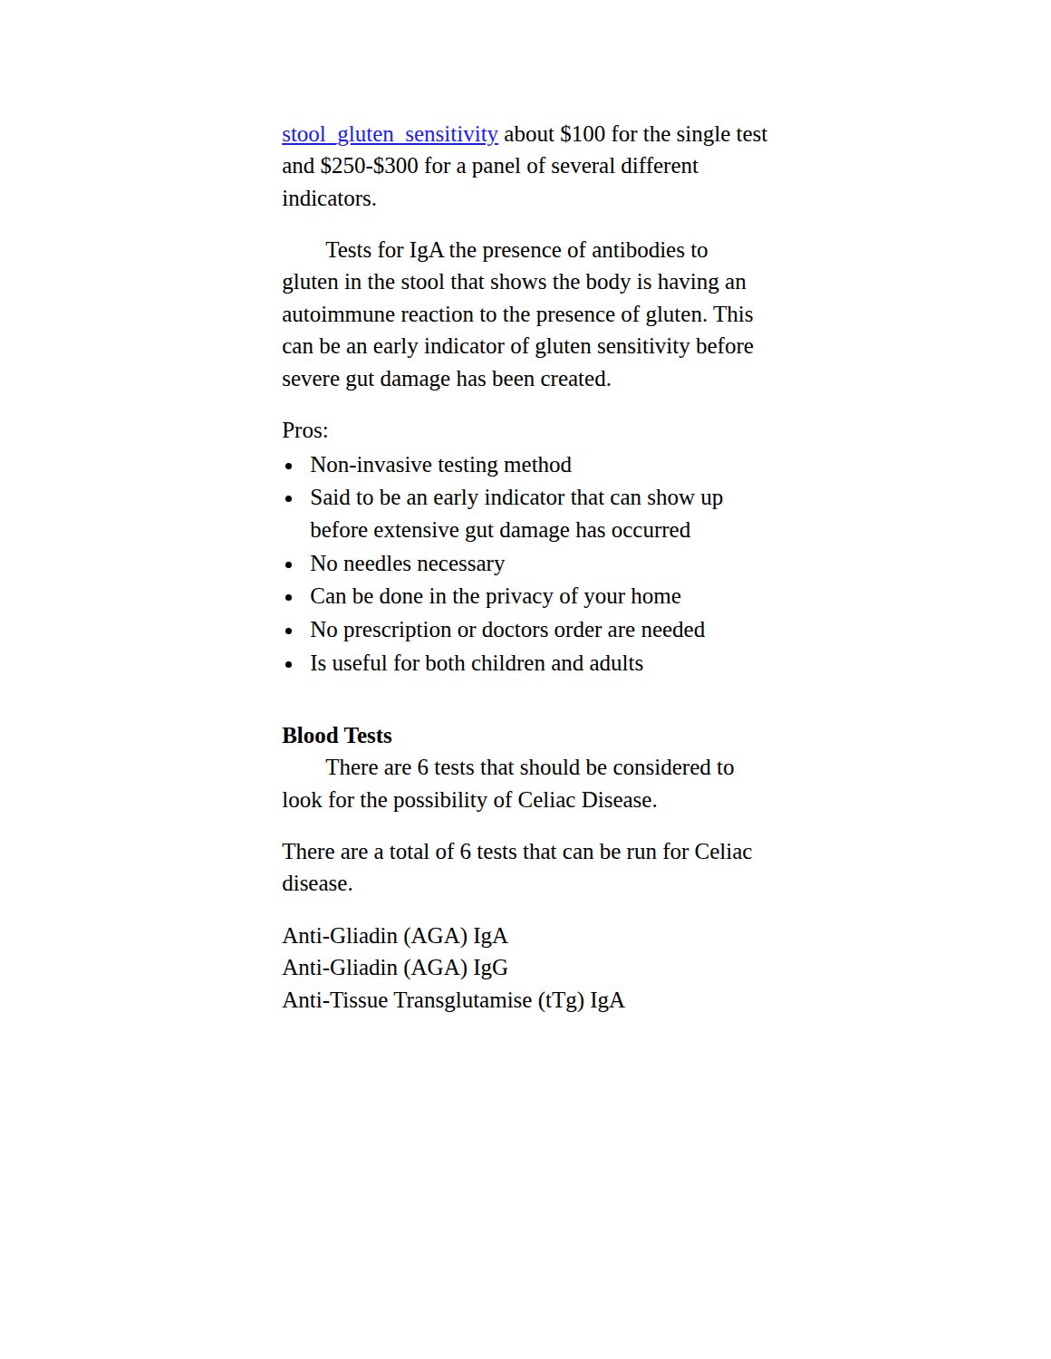stool_gluten_sensitivity about $100 for the single test and $250-$300 for a panel of several different indicators.
Tests for IgA the presence of antibodies to gluten in the stool that shows the body is having an autoimmune reaction to the presence of gluten. This can be an early indicator of gluten sensitivity before severe gut damage has been created.
Pros:
Non-invasive testing method
Said to be an early indicator that can show up before extensive gut damage has occurred
No needles necessary
Can be done in the privacy of your home
No prescription or doctors order are needed
Is useful for both children and adults
Blood Tests
There are 6 tests that should be considered to look for the possibility of Celiac Disease.
There are a total of 6 tests that can be run for Celiac disease.
Anti-Gliadin (AGA) IgA
Anti-Gliadin (AGA) IgG
Anti-Tissue Transglutamise (tTg) IgA